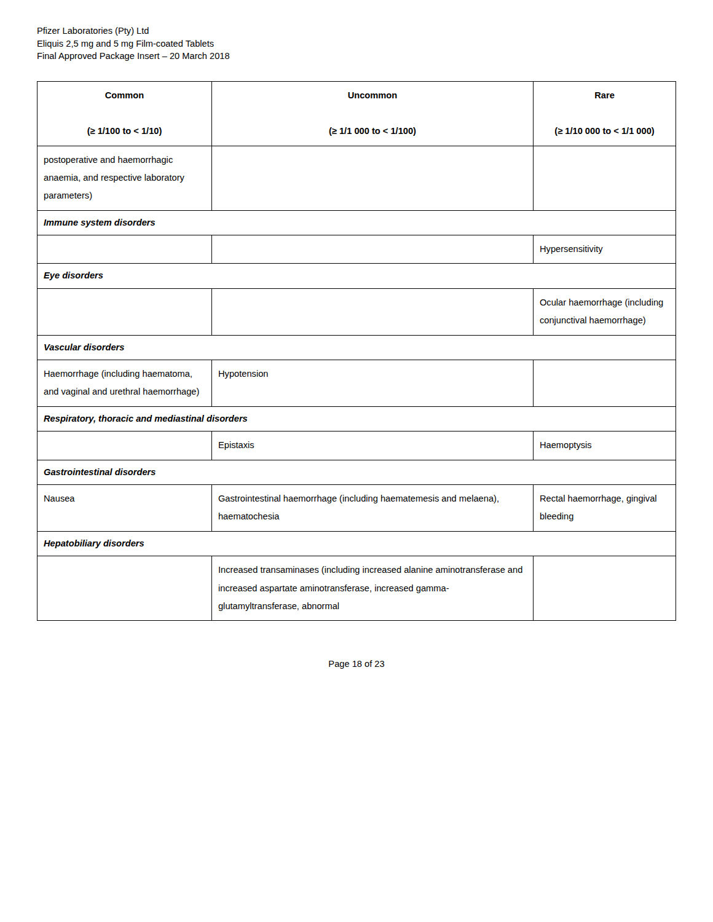Pfizer Laboratories (Pty) Ltd
Eliquis 2,5 mg and 5 mg Film-coated Tablets
Final Approved Package Insert – 20 March 2018
| Common (≥ 1/100 to < 1/10) | Uncommon (≥ 1/1 000 to < 1/100) | Rare (≥ 1/10 000 to < 1/1 000) |
| --- | --- | --- |
| postoperative and haemorrhagic anaemia, and respective laboratory parameters) | | |
| Immune system disorders |
| | | Hypersensitivity |
| Eye disorders |
| | | Ocular haemorrhage (including conjunctival haemorrhage) |
| Vascular disorders |
| Haemorrhage (including haematoma, and vaginal and urethral haemorrhage) | Hypotension | |
| Respiratory, thoracic and mediastinal disorders |
| | Epistaxis | Haemoptysis |
| Gastrointestinal disorders |
| Nausea | Gastrointestinal haemorrhage (including haematemesis and melaena), haematochesia | Rectal haemorrhage, gingival bleeding |
| Hepatobiliary disorders |
| | Increased transaminases (including increased alanine aminotransferase and increased aspartate aminotransferase, increased gamma-glutamyltransferase, abnormal | |
Page 18 of 23